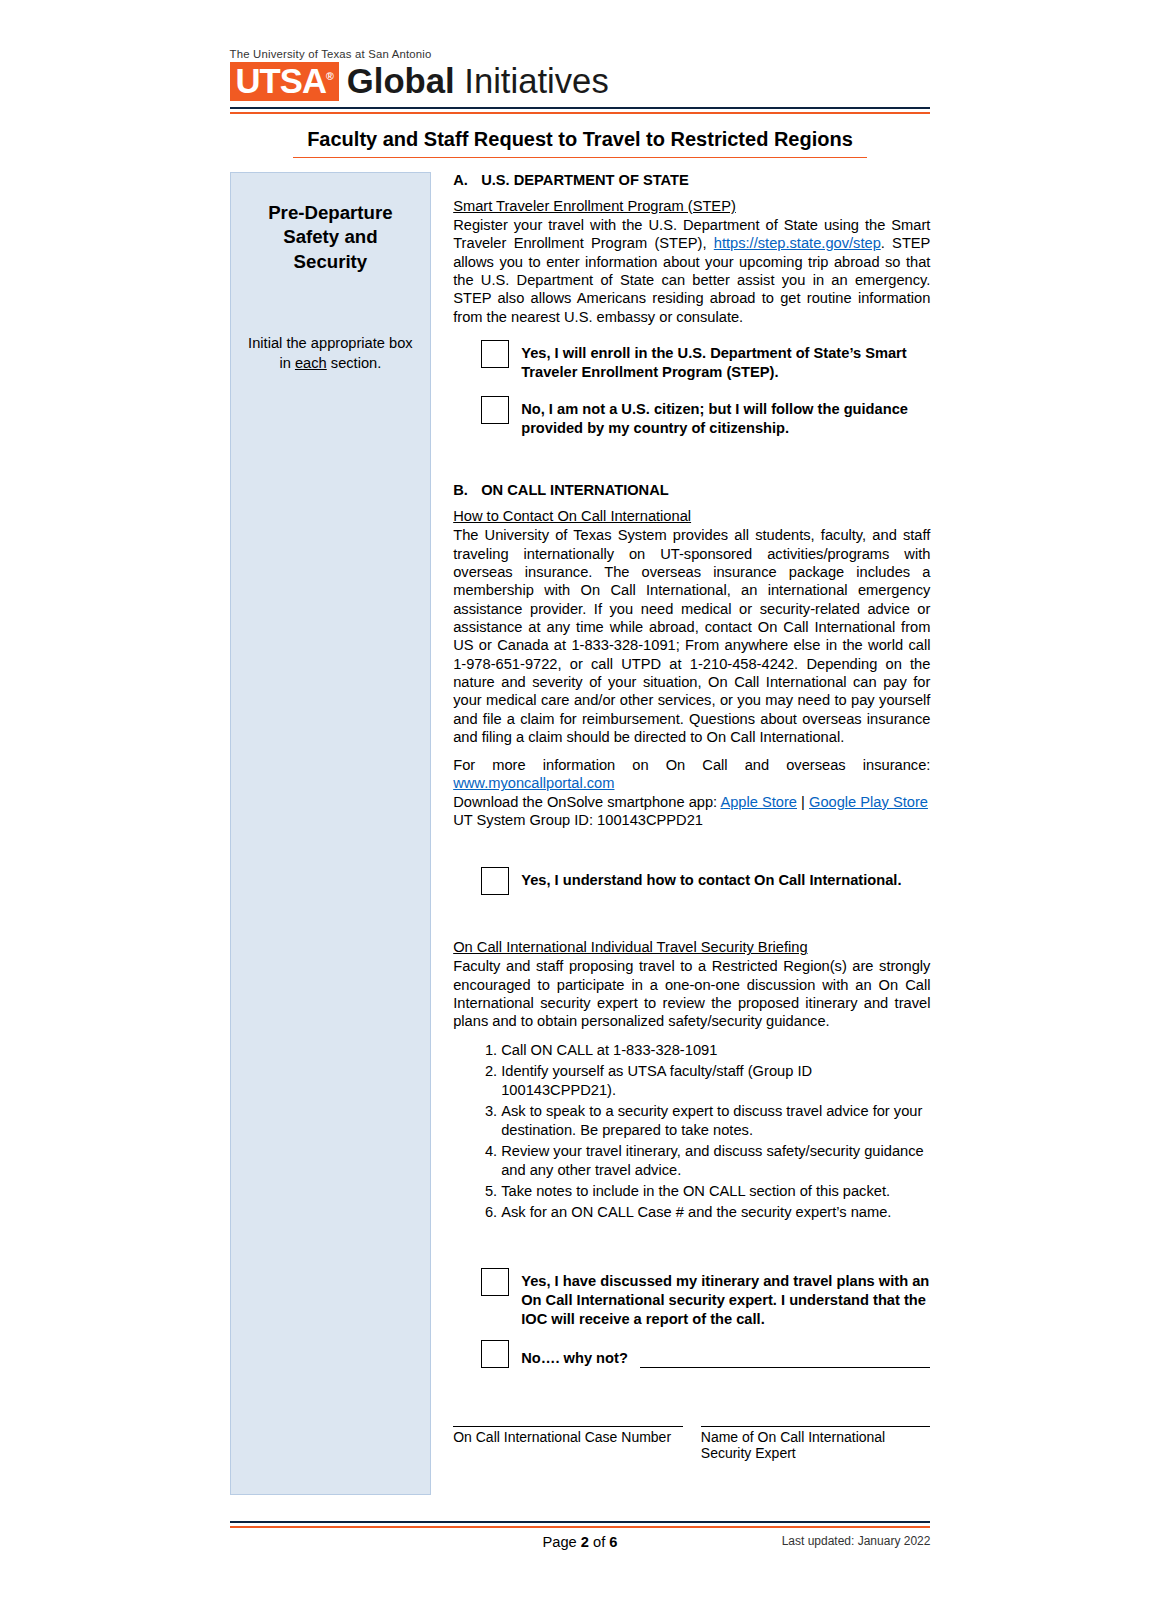The University of Texas at San Antonio
UTSA® Global Initiatives
Faculty and Staff Request to Travel to Restricted Regions
Pre-Departure
Safety and
Security
Initial the appropriate box in each section.
A. U.S. DEPARTMENT OF STATE
Smart Traveler Enrollment Program (STEP)
Register your travel with the U.S. Department of State using the Smart Traveler Enrollment Program (STEP), https://step.state.gov/step. STEP allows you to enter information about your upcoming trip abroad so that the U.S. Department of State can better assist you in an emergency. STEP also allows Americans residing abroad to get routine information from the nearest U.S. embassy or consulate.
Yes, I will enroll in the U.S. Department of State’s Smart Traveler Enrollment Program (STEP).
No, I am not a U.S. citizen; but I will follow the guidance provided by my country of citizenship.
B. ON CALL INTERNATIONAL
How to Contact On Call International
The University of Texas System provides all students, faculty, and staff traveling internationally on UT-sponsored activities/programs with overseas insurance. The overseas insurance package includes a membership with On Call International, an international emergency assistance provider. If you need medical or security-related advice or assistance at any time while abroad, contact On Call International from US or Canada at 1-833-328-1091; From anywhere else in the world call 1-978-651-9722, or call UTPD at 1-210-458-4242. Depending on the nature and severity of your situation, On Call International can pay for your medical care and/or other services, or you may need to pay yourself and file a claim for reimbursement. Questions about overseas insurance and filing a claim should be directed to On Call International.
For more information on On Call and overseas insurance: www.myoncallportal.com
Download the OnSolve smartphone app: Apple Store | Google Play Store
UT System Group ID: 100143CPPD21
Yes, I understand how to contact On Call International.
On Call International Individual Travel Security Briefing
Faculty and staff proposing travel to a Restricted Region(s) are strongly encouraged to participate in a one-on-one discussion with an On Call International security expert to review the proposed itinerary and travel plans and to obtain personalized safety/security guidance.
Call ON CALL at 1-833-328-1091
Identify yourself as UTSA faculty/staff (Group ID 100143CPPD21).
Ask to speak to a security expert to discuss travel advice for your destination. Be prepared to take notes.
Review your travel itinerary, and discuss safety/security guidance and any other travel advice.
Take notes to include in the ON CALL section of this packet.
Ask for an ON CALL Case # and the security expert’s name.
Yes, I have discussed my itinerary and travel plans with an On Call International security expert. I understand that the IOC will receive a report of the call.
No…. why not?
On Call International Case Number
Name of On Call International Security Expert
Page 2 of 6
Last updated: January 2022